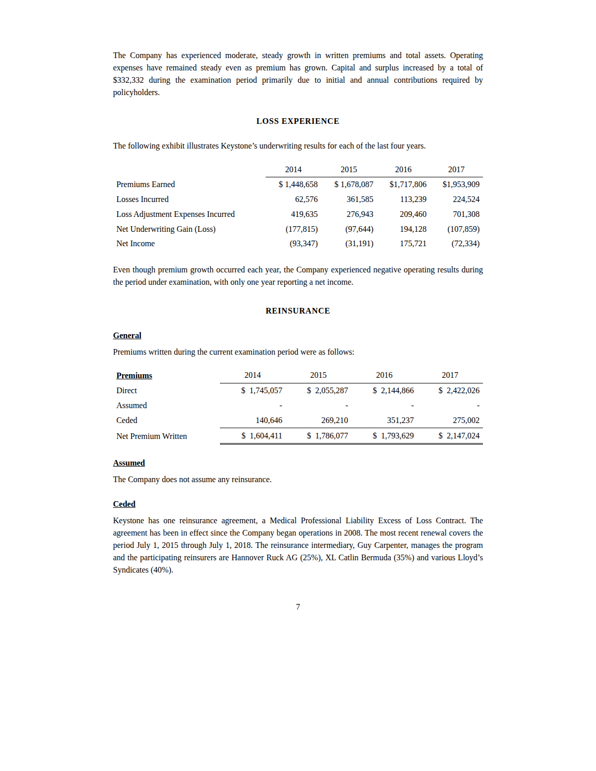The Company has experienced moderate, steady growth in written premiums and total assets. Operating expenses have remained steady even as premium has grown. Capital and surplus increased by a total of $332,332 during the examination period primarily due to initial and annual contributions required by policyholders.
LOSS EXPERIENCE
The following exhibit illustrates Keystone’s underwriting results for each of the last four years.
| | 2014 | 2015 | 2016 | 2017 |
| --- | --- | --- | --- | --- |
| Premiums Earned | $ 1,448,658 | $ 1,678,087 | $1,717,806 | $1,953,909 |
| Losses Incurred | 62,576 | 361,585 | 113,239 | 224,524 |
| Loss Adjustment Expenses Incurred | 419,635 | 276,943 | 209,460 | 701,308 |
| Net Underwriting Gain (Loss) | (177,815) | (97,644) | 194,128 | (107,859) |
| Net Income | (93,347) | (31,191) | 175,721 | (72,334) |
Even though premium growth occurred each year, the Company experienced negative operating results during the period under examination, with only one year reporting a net income.
REINSURANCE
General
Premiums written during the current examination period were as follows:
| Premiums | 2014 | 2015 | 2016 | 2017 |
| --- | --- | --- | --- | --- |
| Direct | $ 1,745,057 | $ 2,055,287 | $ 2,144,866 | $ 2,422,026 |
| Assumed | - | - | - | - |
| Ceded | 140,646 | 269,210 | 351,237 | 275,002 |
| Net Premium Written | $ 1,604,411 | $ 1,786,077 | $ 1,793,629 | $ 2,147,024 |
Assumed
The Company does not assume any reinsurance.
Ceded
Keystone has one reinsurance agreement, a Medical Professional Liability Excess of Loss Contract. The agreement has been in effect since the Company began operations in 2008. The most recent renewal covers the period July 1, 2015 through July 1, 2018. The reinsurance intermediary, Guy Carpenter, manages the program and the participating reinsurers are Hannover Ruck AG (25%), XL Catlin Bermuda (35%) and various Lloyd’s Syndicates (40%).
7